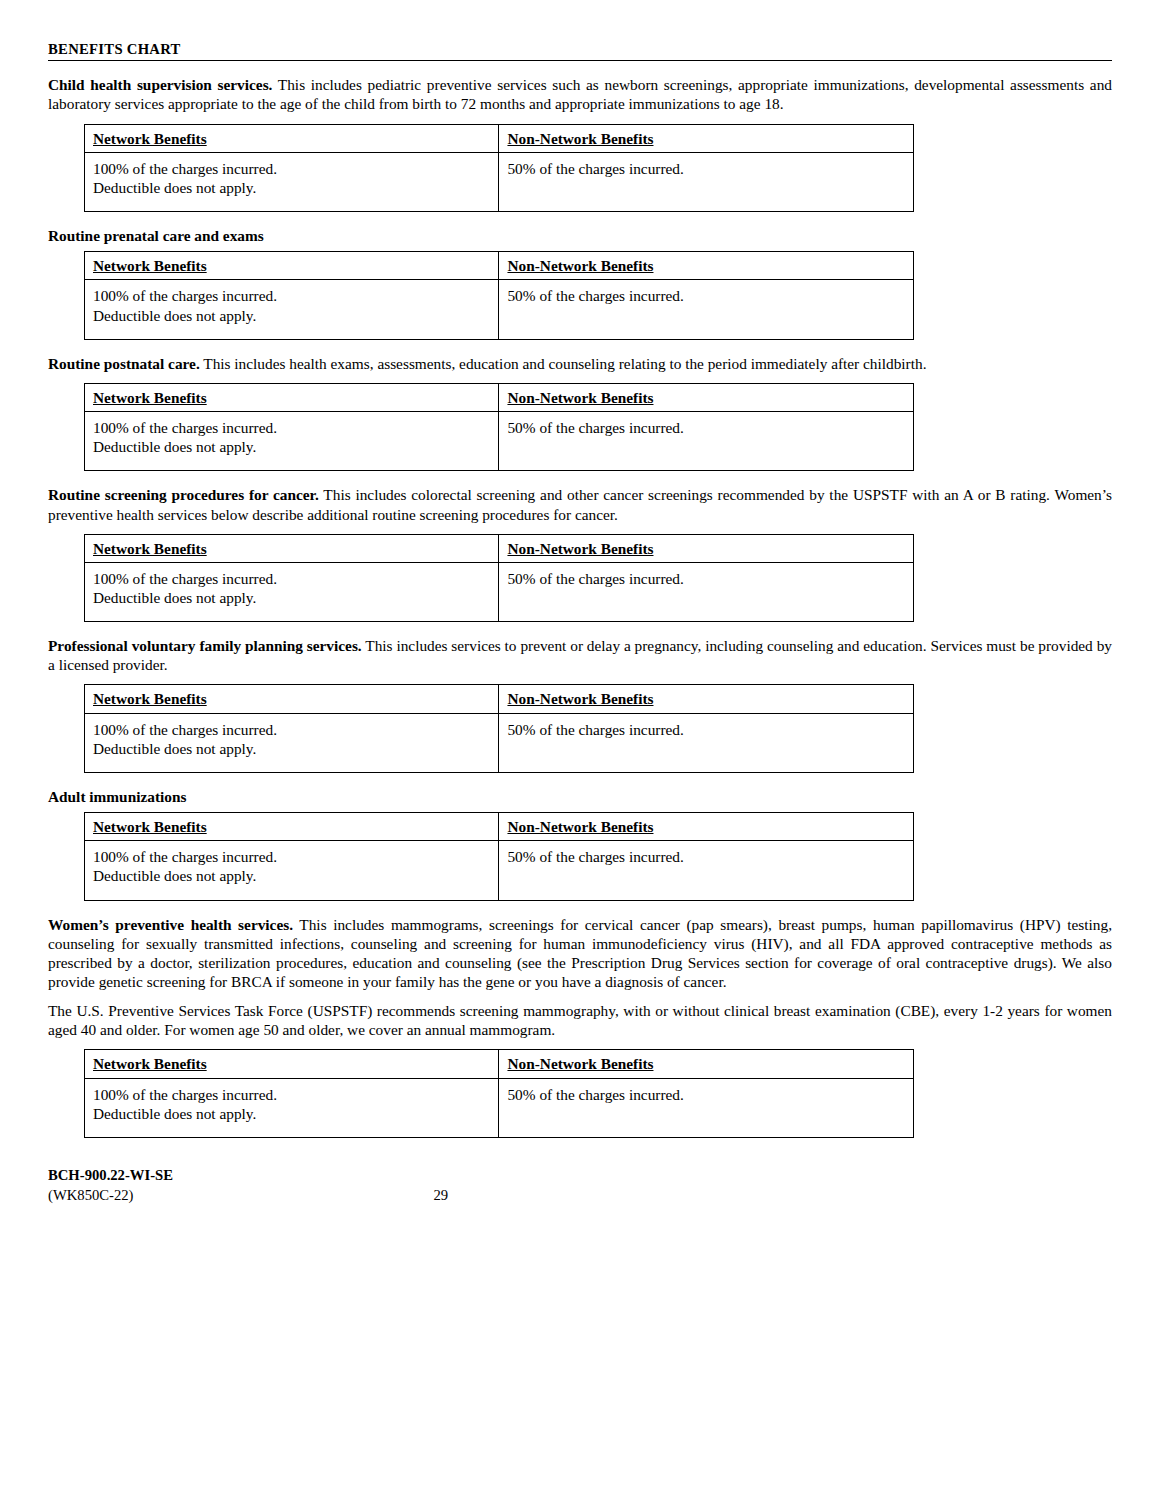BENEFITS CHART
Child health supervision services. This includes pediatric preventive services such as newborn screenings, appropriate immunizations, developmental assessments and laboratory services appropriate to the age of the child from birth to 72 months and appropriate immunizations to age 18.
| Network Benefits | Non-Network Benefits |
| 100% of the charges incurred. Deductible does not apply. | 50% of the charges incurred. |
Routine prenatal care and exams
| Network Benefits | Non-Network Benefits |
| 100% of the charges incurred. Deductible does not apply. | 50% of the charges incurred. |
Routine postnatal care. This includes health exams, assessments, education and counseling relating to the period immediately after childbirth.
| Network Benefits | Non-Network Benefits |
| 100% of the charges incurred. Deductible does not apply. | 50% of the charges incurred. |
Routine screening procedures for cancer. This includes colorectal screening and other cancer screenings recommended by the USPSTF with an A or B rating. Women’s preventive health services below describe additional routine screening procedures for cancer.
| Network Benefits | Non-Network Benefits |
| 100% of the charges incurred. Deductible does not apply. | 50% of the charges incurred. |
Professional voluntary family planning services. This includes services to prevent or delay a pregnancy, including counseling and education. Services must be provided by a licensed provider.
| Network Benefits | Non-Network Benefits |
| 100% of the charges incurred. Deductible does not apply. | 50% of the charges incurred. |
Adult immunizations
| Network Benefits | Non-Network Benefits |
| 100% of the charges incurred. Deductible does not apply. | 50% of the charges incurred. |
Women’s preventive health services. This includes mammograms, screenings for cervical cancer (pap smears), breast pumps, human papillomavirus (HPV) testing, counseling for sexually transmitted infections, counseling and screening for human immunodeficiency virus (HIV), and all FDA approved contraceptive methods as prescribed by a doctor, sterilization procedures, education and counseling (see the Prescription Drug Services section for coverage of oral contraceptive drugs). We also provide genetic screening for BRCA if someone in your family has the gene or you have a diagnosis of cancer.
The U.S. Preventive Services Task Force (USPSTF) recommends screening mammography, with or without clinical breast examination (CBE), every 1-2 years for women aged 40 and older. For women age 50 and older, we cover an annual mammogram.
| Network Benefits | Non-Network Benefits |
| 100% of the charges incurred. Deductible does not apply. | 50% of the charges incurred. |
BCH-900.22-WI-SE (WK850C-22)29